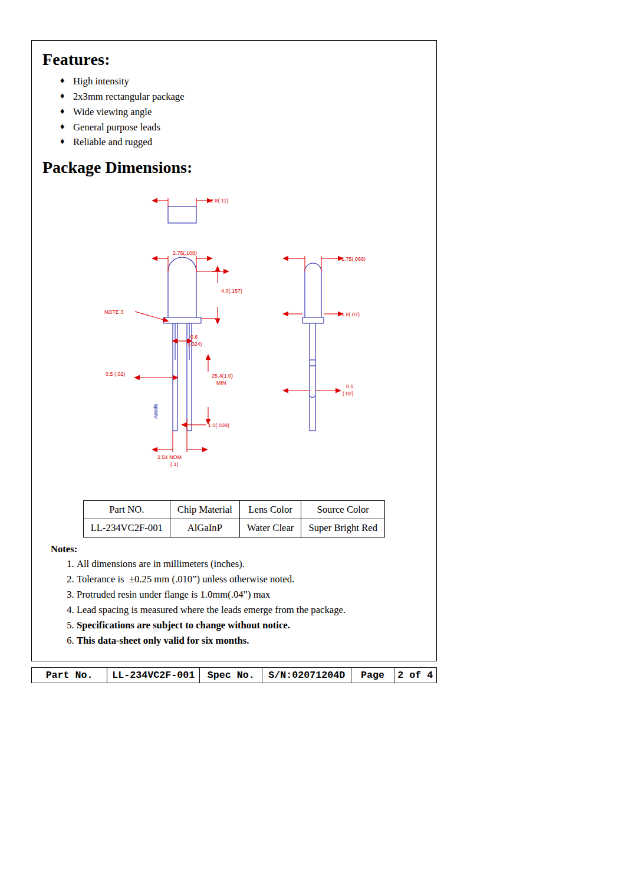Features:
High intensity
2x3mm rectangular package
Wide viewing angle
General purpose leads
Reliable and rugged
Package Dimensions:
2.8(.11) 2.75(.108) 4.0(.157) NOTE 3 0.6 (.024) 0.5 (.02) 25.4(1.0) MIN 1.0(.039) 2.54 NOM (.1) Anode 1.75(.068) 1.8(.07) 0.5 (.02)
| Part NO. | Chip Material | Lens Color | Source Color |
| LL-234VC2F-001 | AlGaInP | Water Clear | Super Bright Red |
Notes:
All dimensions are in millimeters (inches).
Tolerance is ±0.25 mm (.010”) unless otherwise noted.
Protruded resin under flange is 1.0mm(.04”) max
Lead spacing is measured where the leads emerge from the package.
Specifications are subject to change without notice.
This data-sheet only valid for six months.
Part No.
LL-234VC2F-001
Spec No.
S/N:02071204D
Page
2 of 4